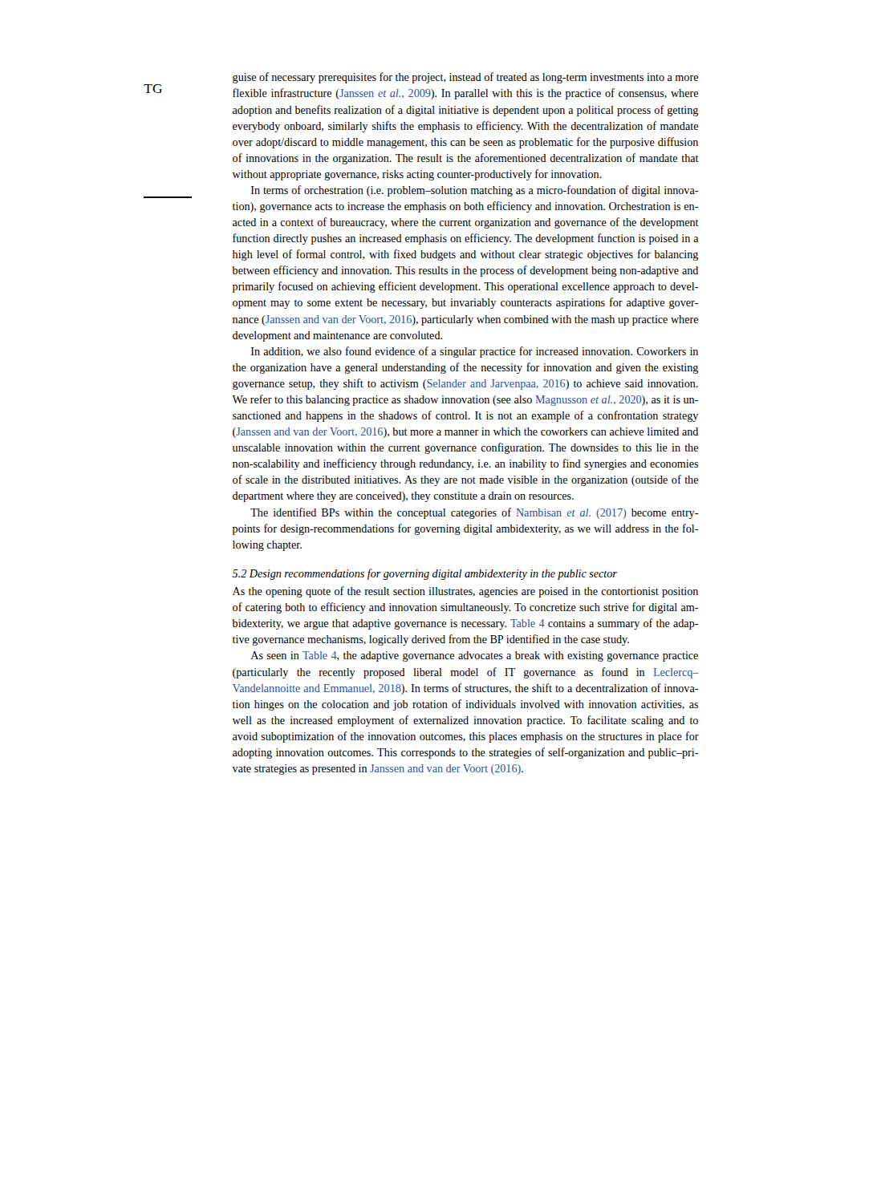TG
guise of necessary prerequisites for the project, instead of treated as long-term investments into a more flexible infrastructure (Janssen et al., 2009). In parallel with this is the practice of consensus, where adoption and benefits realization of a digital initiative is dependent upon a political process of getting everybody onboard, similarly shifts the emphasis to efficiency. With the decentralization of mandate over adopt/discard to middle management, this can be seen as problematic for the purposive diffusion of innovations in the organization. The result is the aforementioned decentralization of mandate that without appropriate governance, risks acting counter-productively for innovation.
In terms of orchestration (i.e. problem–solution matching as a micro-foundation of digital innovation), governance acts to increase the emphasis on both efficiency and innovation. Orchestration is enacted in a context of bureaucracy, where the current organization and governance of the development function directly pushes an increased emphasis on efficiency. The development function is poised in a high level of formal control, with fixed budgets and without clear strategic objectives for balancing between efficiency and innovation. This results in the process of development being non-adaptive and primarily focused on achieving efficient development. This operational excellence approach to development may to some extent be necessary, but invariably counteracts aspirations for adaptive governance (Janssen and van der Voort, 2016), particularly when combined with the mash up practice where development and maintenance are convoluted.
In addition, we also found evidence of a singular practice for increased innovation. Coworkers in the organization have a general understanding of the necessity for innovation and given the existing governance setup, they shift to activism (Selander and Jarvenpaa, 2016) to achieve said innovation. We refer to this balancing practice as shadow innovation (see also Magnusson et al., 2020), as it is unsanctioned and happens in the shadows of control. It is not an example of a confrontation strategy (Janssen and van der Voort, 2016), but more a manner in which the coworkers can achieve limited and unscalable innovation within the current governance configuration. The downsides to this lie in the non-scalability and inefficiency through redundancy, i.e. an inability to find synergies and economies of scale in the distributed initiatives. As they are not made visible in the organization (outside of the department where they are conceived), they constitute a drain on resources.
The identified BPs within the conceptual categories of Nambisan et al. (2017) become entry-points for design-recommendations for governing digital ambidexterity, as we will address in the following chapter.
5.2 Design recommendations for governing digital ambidexterity in the public sector
As the opening quote of the result section illustrates, agencies are poised in the contortionist position of catering both to efficiency and innovation simultaneously. To concretize such strive for digital ambidexterity, we argue that adaptive governance is necessary. Table 4 contains a summary of the adaptive governance mechanisms, logically derived from the BP identified in the case study.
As seen in Table 4, the adaptive governance advocates a break with existing governance practice (particularly the recently proposed liberal model of IT governance as found in Leclercq–Vandelannoitte and Emmanuel, 2018). In terms of structures, the shift to a decentralization of innovation hinges on the colocation and job rotation of individuals involved with innovation activities, as well as the increased employment of externalized innovation practice. To facilitate scaling and to avoid suboptimization of the innovation outcomes, this places emphasis on the structures in place for adopting innovation outcomes. This corresponds to the strategies of self-organization and public–private strategies as presented in Janssen and van der Voort (2016).